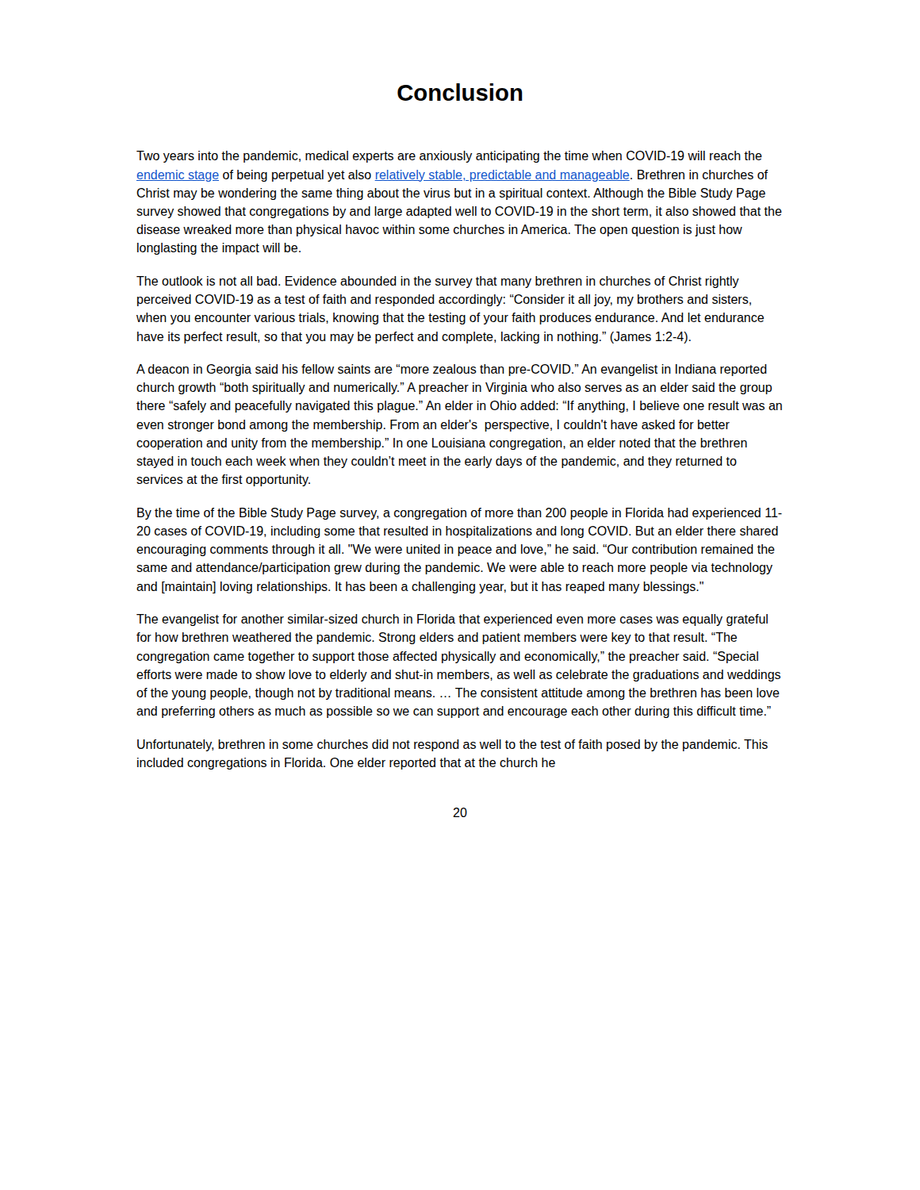Conclusion
Two years into the pandemic, medical experts are anxiously anticipating the time when COVID-19 will reach the endemic stage of being perpetual yet also relatively stable, predictable and manageable. Brethren in churches of Christ may be wondering the same thing about the virus but in a spiritual context. Although the Bible Study Page survey showed that congregations by and large adapted well to COVID-19 in the short term, it also showed that the disease wreaked more than physical havoc within some churches in America. The open question is just how longlasting the impact will be.
The outlook is not all bad. Evidence abounded in the survey that many brethren in churches of Christ rightly perceived COVID-19 as a test of faith and responded accordingly: “Consider it all joy, my brothers and sisters, when you encounter various trials, knowing that the testing of your faith produces endurance. And let endurance have its perfect result, so that you may be perfect and complete, lacking in nothing.” (James 1:2-4).
A deacon in Georgia said his fellow saints are “more zealous than pre-COVID.” An evangelist in Indiana reported church growth “both spiritually and numerically.” A preacher in Virginia who also serves as an elder said the group there “safely and peacefully navigated this plague.” An elder in Ohio added: “If anything, I believe one result was an even stronger bond among the membership. From an elder's perspective, I couldn't have asked for better cooperation and unity from the membership.” In one Louisiana congregation, an elder noted that the brethren stayed in touch each week when they couldn’t meet in the early days of the pandemic, and they returned to services at the first opportunity.
By the time of the Bible Study Page survey, a congregation of more than 200 people in Florida had experienced 11-20 cases of COVID-19, including some that resulted in hospitalizations and long COVID. But an elder there shared encouraging comments through it all. "We were united in peace and love,” he said. “Our contribution remained the same and attendance/participation grew during the pandemic. We were able to reach more people via technology and [maintain] loving relationships. It has been a challenging year, but it has reaped many blessings."
The evangelist for another similar-sized church in Florida that experienced even more cases was equally grateful for how brethren weathered the pandemic. Strong elders and patient members were key to that result. “The congregation came together to support those affected physically and economically,” the preacher said. “Special efforts were made to show love to elderly and shut-in members, as well as celebrate the graduations and weddings of the young people, though not by traditional means. … The consistent attitude among the brethren has been love and preferring others as much as possible so we can support and encourage each other during this difficult time.”
Unfortunately, brethren in some churches did not respond as well to the test of faith posed by the pandemic. This included congregations in Florida. One elder reported that at the church he
20